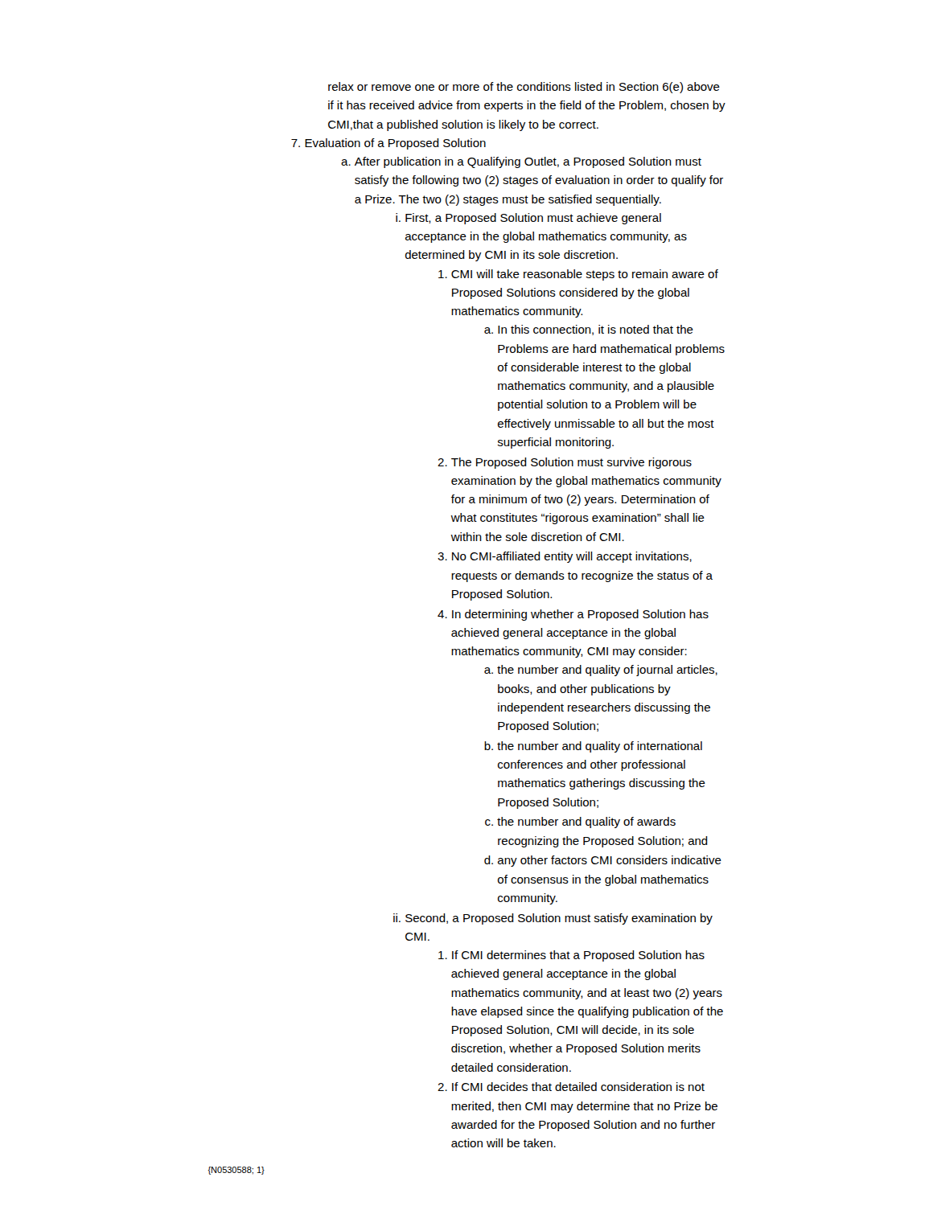relax or remove one or more of the conditions listed in Section 6(e) above if it has received advice from experts in the field of the Problem, chosen by CMI,that a published solution is likely to be correct.
Evaluation of a Proposed Solution
After publication in a Qualifying Outlet, a Proposed Solution must satisfy the following two (2) stages of evaluation in order to qualify for a Prize. The two (2) stages must be satisfied sequentially.
First, a Proposed Solution must achieve general acceptance in the global mathematics community, as determined by CMI in its sole discretion.
CMI will take reasonable steps to remain aware of Proposed Solutions considered by the global mathematics community.
In this connection, it is noted that the Problems are hard mathematical problems of considerable interest to the global mathematics community, and a plausible potential solution to a Problem will be effectively unmissable to all but the most superficial monitoring.
The Proposed Solution must survive rigorous examination by the global mathematics community for a minimum of two (2) years. Determination of what constitutes “rigorous examination” shall lie within the sole discretion of CMI.
No CMI-affiliated entity will accept invitations, requests or demands to recognize the status of a Proposed Solution.
In determining whether a Proposed Solution has achieved general acceptance in the global mathematics community, CMI may consider:
the number and quality of journal articles, books, and other publications by independent researchers discussing the Proposed Solution;
the number and quality of international conferences and other professional mathematics gatherings discussing the Proposed Solution;
the number and quality of awards recognizing the Proposed Solution; and
any other factors CMI considers indicative of consensus in the global mathematics community.
Second, a Proposed Solution must satisfy examination by CMI.
If CMI determines that a Proposed Solution has achieved general acceptance in the global mathematics community, and at least two (2) years have elapsed since the qualifying publication of the Proposed Solution, CMI will decide, in its sole discretion, whether a Proposed Solution merits detailed consideration.
If CMI decides that detailed consideration is not merited, then CMI may determine that no Prize be awarded for the Proposed Solution and no further action will be taken.
{N0530588; 1}